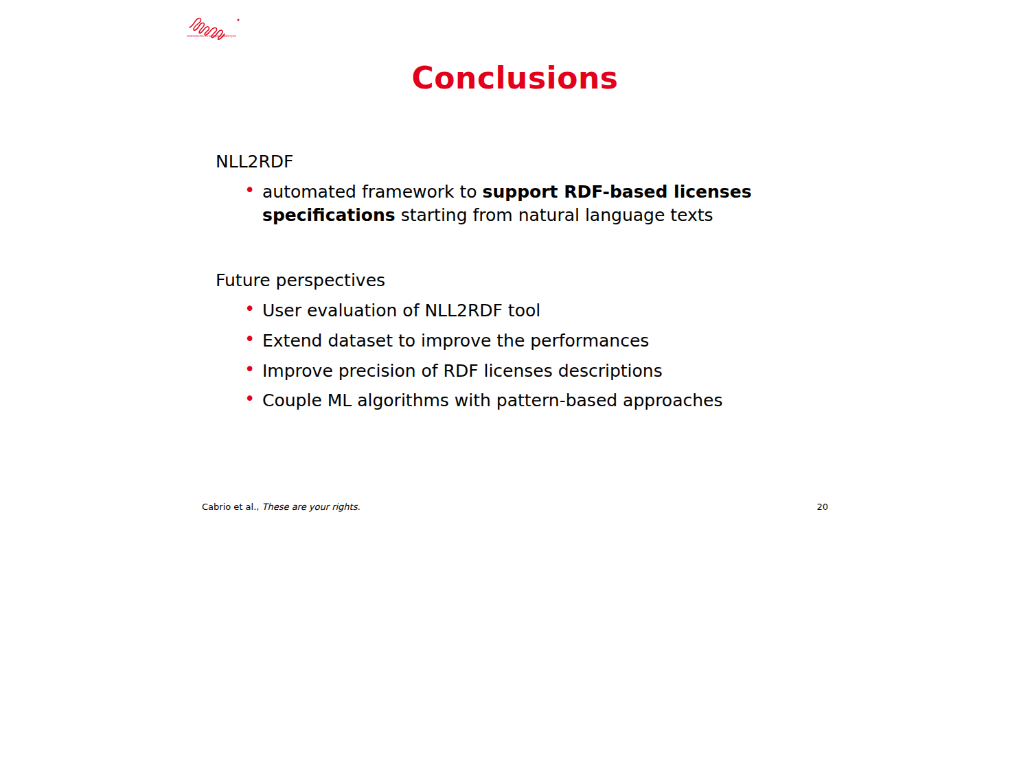INVENTEURS DU MONDE NUMÉRIQUE
Conclusions
NLL2RDF
automated framework to support RDF-based licenses specifications starting from natural language texts
Future perspectives
User evaluation of NLL2RDF tool
Extend dataset to improve the performances
Improve precision of RDF licenses descriptions
Couple ML algorithms with pattern-based approaches
Cabrio et al., These are your rights. 20